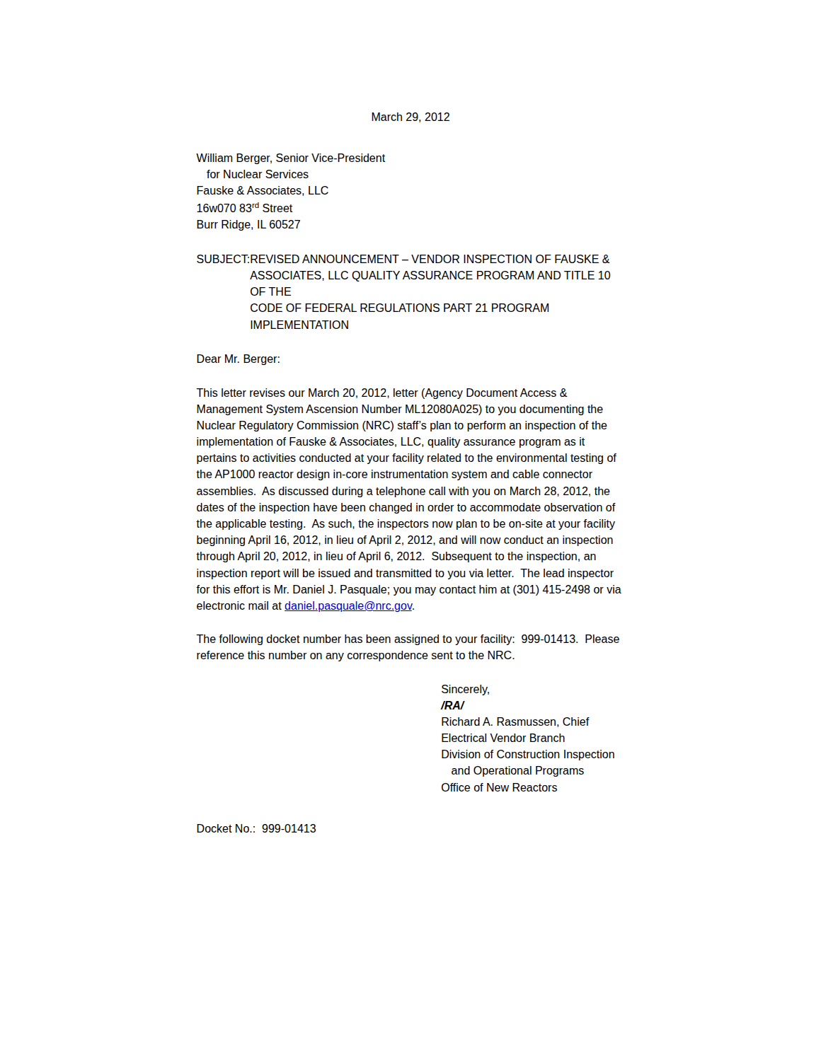March 29, 2012
William Berger, Senior Vice-President
for Nuclear Services
Fauske & Associates, LLC
16w070 83rd Street
Burr Ridge, IL 60527
| SUBJECT: | REVISED ANNOUNCEMENT – VENDOR INSPECTION OF FAUSKE & ASSOCIATES, LLC QUALITY ASSURANCE PROGRAM AND TITLE 10 OF THE CODE OF FEDERAL REGULATIONS PART 21 PROGRAM IMPLEMENTATION |
Dear Mr. Berger:
This letter revises our March 20, 2012, letter (Agency Document Access & Management System Ascension Number ML12080A025) to you documenting the Nuclear Regulatory Commission (NRC) staff’s plan to perform an inspection of the implementation of Fauske & Associates, LLC, quality assurance program as it pertains to activities conducted at your facility related to the environmental testing of the AP1000 reactor design in-core instrumentation system and cable connector assemblies. As discussed during a telephone call with you on March 28, 2012, the dates of the inspection have been changed in order to accommodate observation of the applicable testing. As such, the inspectors now plan to be on-site at your facility beginning April 16, 2012, in lieu of April 2, 2012, and will now conduct an inspection through April 20, 2012, in lieu of April 6, 2012. Subsequent to the inspection, an inspection report will be issued and transmitted to you via letter. The lead inspector for this effort is Mr. Daniel J. Pasquale; you may contact him at (301) 415-2498 or via electronic mail at daniel.pasquale@nrc.gov.
The following docket number has been assigned to your facility: 999-01413. Please reference this number on any correspondence sent to the NRC.
Sincerely,
/RA/
Richard A. Rasmussen, Chief
Electrical Vendor Branch
Division of Construction Inspection
and Operational Programs
Office of New Reactors
Docket No.: 999-01413